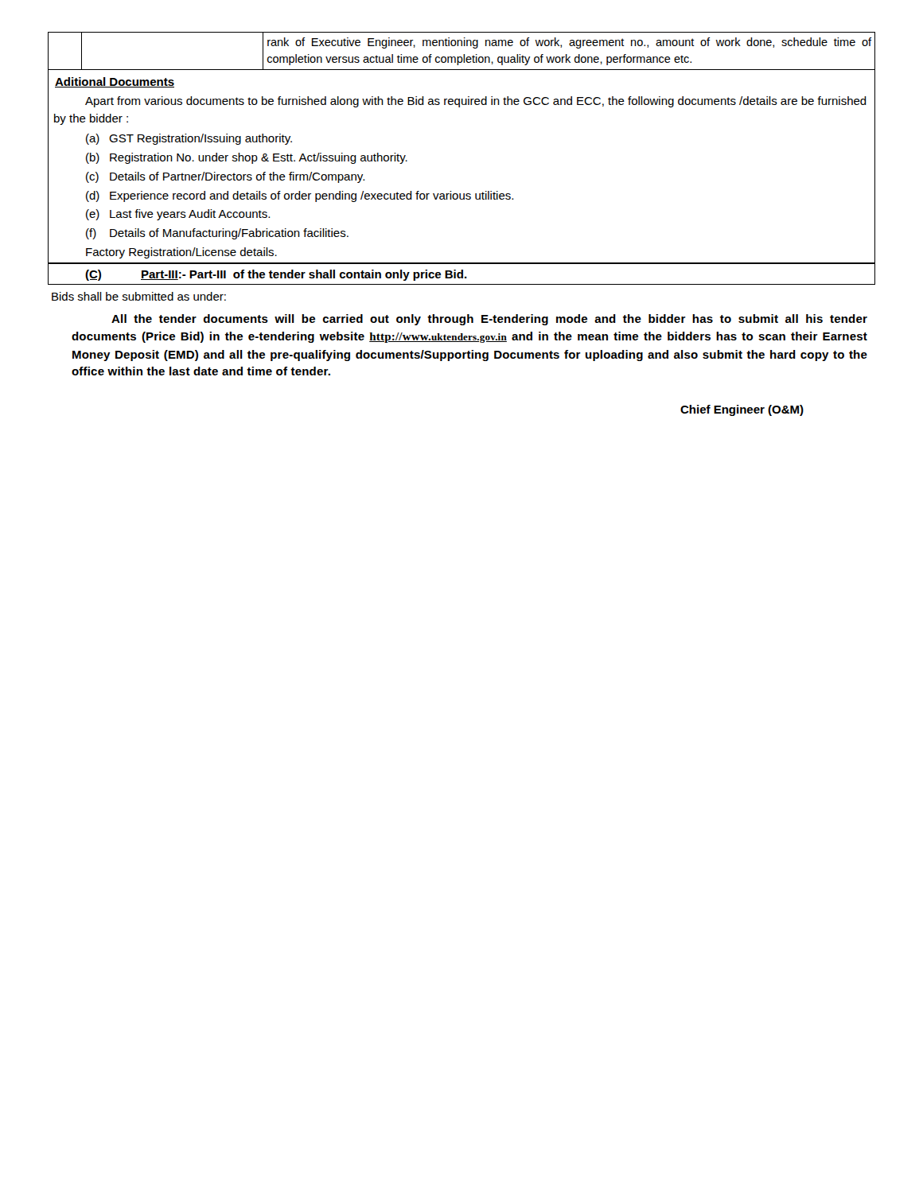| | | rank of Executive Engineer, mentioning name of work, agreement no., amount of work done, schedule time of completion versus actual time of completion, quality of work done, performance etc. |
Aditional Documents
Apart from various documents to be furnished along with the Bid as required in the GCC and ECC, the following documents /details are be furnished by the bidder :
(a) GST Registration/Issuing authority.
(b) Registration No. under shop & Estt. Act/issuing authority.
(c) Details of Partner/Directors of the firm/Company.
(d) Experience record and details of order pending /executed for various utilities.
(e) Last five years Audit Accounts.
(f) Details of Manufacturing/Fabrication facilities.
Factory Registration/License details.
(C) Part-III:- Part-III of the tender shall contain only price Bid.
Bids shall be submitted as under:
All the tender documents will be carried out only through E-tendering mode and the bidder has to submit all his tender documents (Price Bid) in the e-tendering website http://www.uktenders.gov.in and in the mean time the bidders has to scan their Earnest Money Deposit (EMD) and all the pre-qualifying documents/Supporting Documents for uploading and also submit the hard copy to the office within the last date and time of tender.
Chief Engineer (O&M)